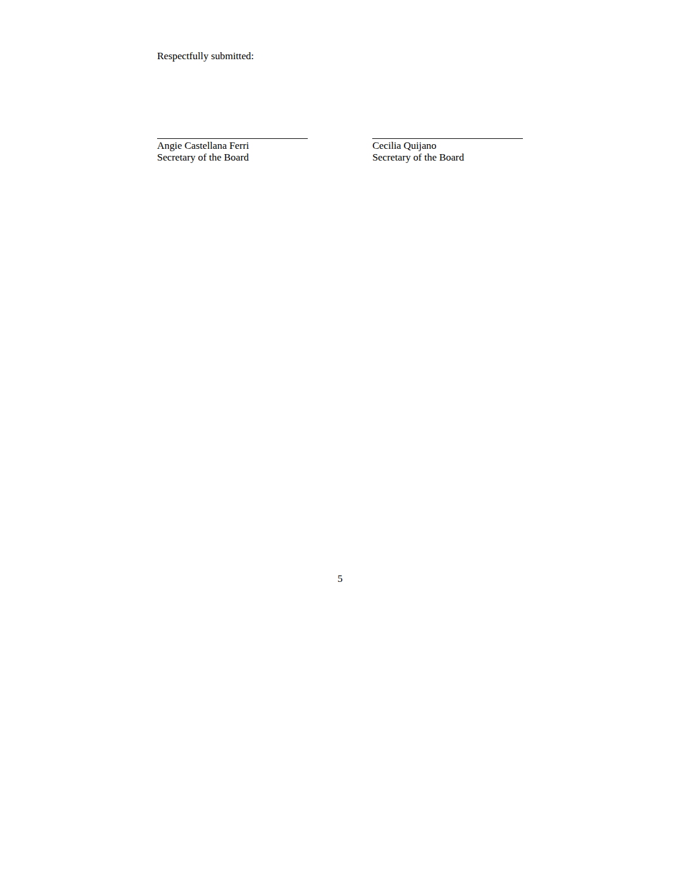Respectfully submitted:
Angie Castellana Ferri Secretary of the Board
Cecilia Quijano Secretary of the Board
5